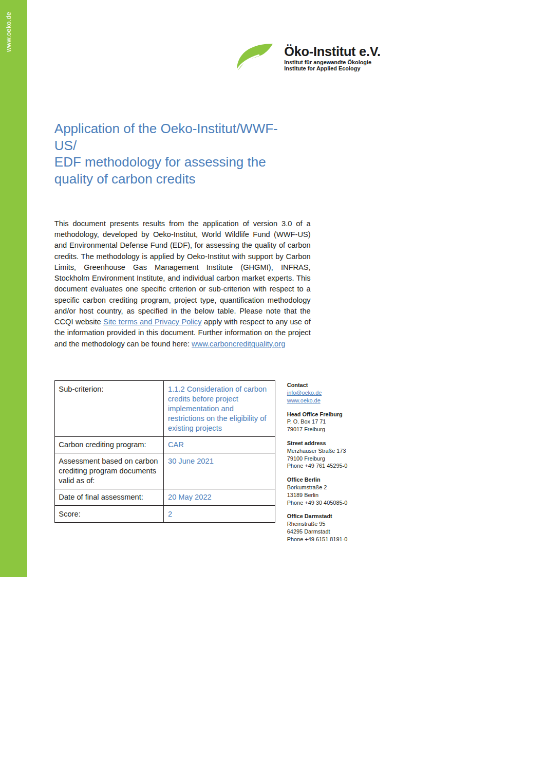www.oeko.de
Öko-Institut e.V.
Institut für angewandte Ökologie
Institute for Applied Ecology
Application of the Oeko-Institut/WWF-US/
EDF methodology for assessing the
quality of carbon credits
This document presents results from the application of version 3.0 of a methodology, developed by Oeko-Institut, World Wildlife Fund (WWF-US) and Environmental Defense Fund (EDF), for assessing the quality of carbon credits. The methodology is applied by Oeko-Institut with support by Carbon Limits, Greenhouse Gas Management Institute (GHGMI), INFRAS, Stockholm Environment Institute, and individual carbon market experts. This document evaluates one specific criterion or sub-criterion with respect to a specific carbon crediting program, project type, quantification methodology and/or host country, as specified in the below table. Please note that the CCQI website Site terms and Privacy Policy apply with respect to any use of the information provided in this document. Further information on the project and the methodology can be found here: www.carboncreditquality.org
| Sub-criterion: | 1.1.2 Consideration of carbon credits before project implementation and restrictions on the eligibility of existing projects |
| Carbon crediting program: | CAR |
| Assessment based on carbon crediting program documents valid as of: | 30 June 2021 |
| Date of final assessment: | 20 May 2022 |
| Score: | 2 |
Contact
info@oeko.de
www.oeko.de
Head Office Freiburg
P. O. Box 17 71
79017 Freiburg
Street address
Merzhauser Straße 173
79100 Freiburg
Phone +49 761 45295-0
Office Berlin
Borkumstraße 2
13189 Berlin
Phone +49 30 405085-0
Office Darmstadt
Rheinstraße 95
64295 Darmstadt
Phone +49 6151 8191-0